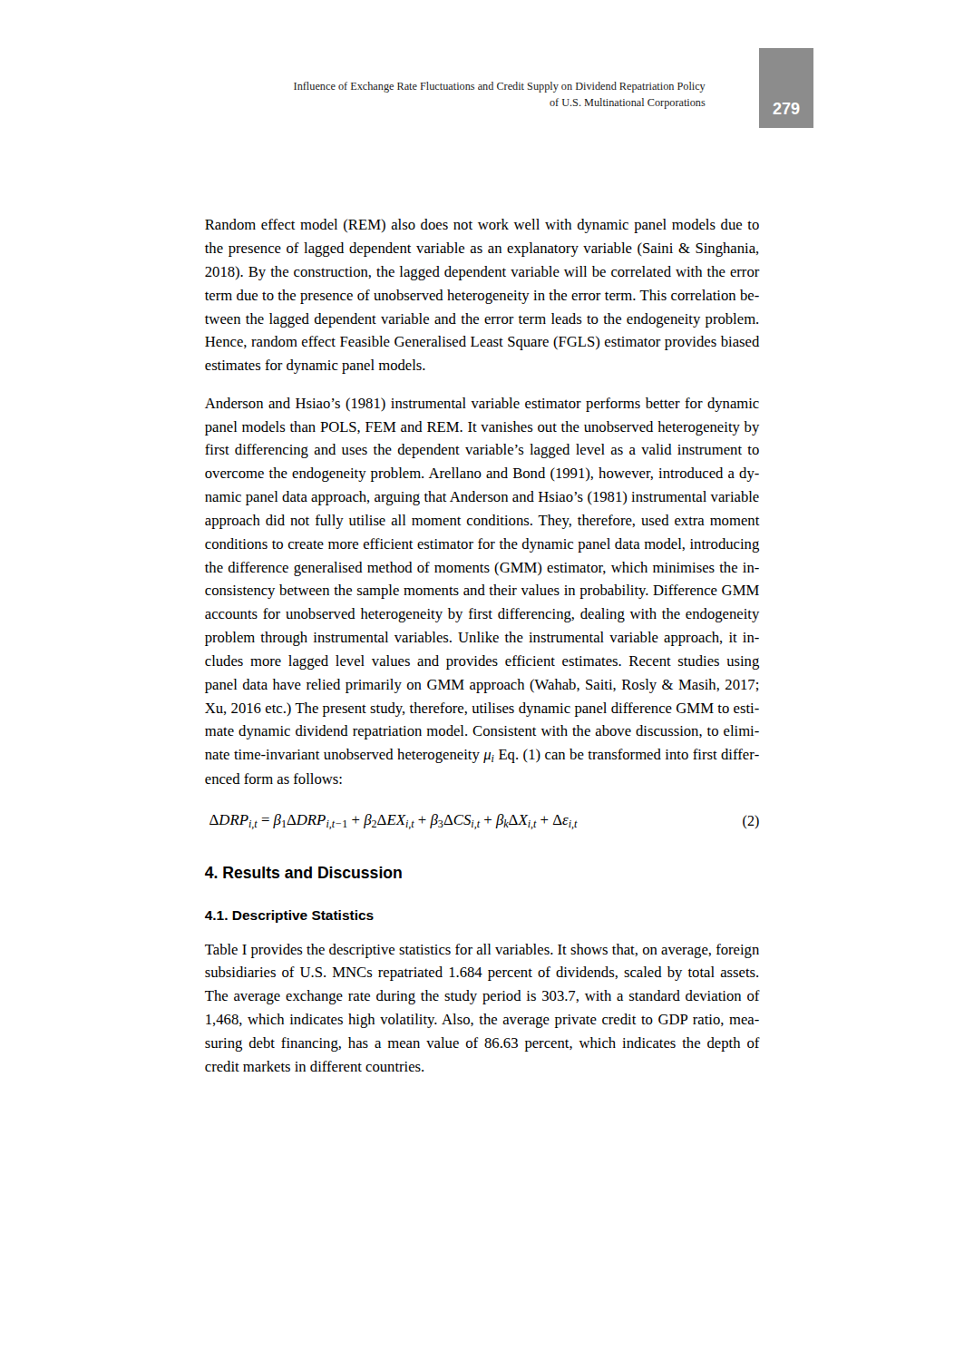279
Influence of Exchange Rate Fluctuations and Credit Supply on Dividend Repatriation Policy
of U.S. Multinational Corporations
Random effect model (REM) also does not work well with dynamic panel models due to the presence of lagged dependent variable as an explanatory variable (Saini & Singhania, 2018). By the construction, the lagged dependent variable will be correlated with the error term due to the presence of unobserved heterogeneity in the error term. This correlation between the lagged dependent variable and the error term leads to the endogeneity problem. Hence, random effect Feasible Generalised Least Square (FGLS) estimator provides biased estimates for dynamic panel models.
Anderson and Hsiao’s (1981) instrumental variable estimator performs better for dynamic panel models than POLS, FEM and REM. It vanishes out the unobserved heterogeneity by first differencing and uses the dependent variable’s lagged level as a valid instrument to overcome the endogeneity problem. Arellano and Bond (1991), however, introduced a dynamic panel data approach, arguing that Anderson and Hsiao’s (1981) instrumental variable approach did not fully utilise all moment conditions. They, therefore, used extra moment conditions to create more efficient estimator for the dynamic panel data model, introducing the difference generalised method of moments (GMM) estimator, which minimises the inconsistency between the sample moments and their values in probability. Difference GMM accounts for unobserved heterogeneity by first differencing, dealing with the endogeneity problem through instrumental variables. Unlike the instrumental variable approach, it includes more lagged level values and provides efficient estimates. Recent studies using panel data have relied primarily on GMM approach (Wahab, Saiti, Rosly & Masih, 2017; Xu, 2016 etc.) The present study, therefore, utilises dynamic panel difference GMM to estimate dynamic dividend repatriation model. Consistent with the above discussion, to eliminate time-invariant unobserved heterogeneity μi Eq. (1) can be transformed into first differenced form as follows:
ΔDRP i,t = β 1 ΔDRP i,t−1 + β 2 ΔEX i,t + β 3 ΔCS i,t + βk ΔXi,t + Δεi,t (2)
4. Results and Discussion
4.1. Descriptive Statistics
Table I provides the descriptive statistics for all variables. It shows that, on average, foreign subsidiaries of U.S. MNCs repatriated 1.684 percent of dividends, scaled by total assets. The average exchange rate during the study period is 303.7, with a standard deviation of 1,468, which indicates high volatility. Also, the average private credit to GDP ratio, measuring debt financing, has a mean value of 86.63 percent, which indicates the depth of credit markets in different countries.